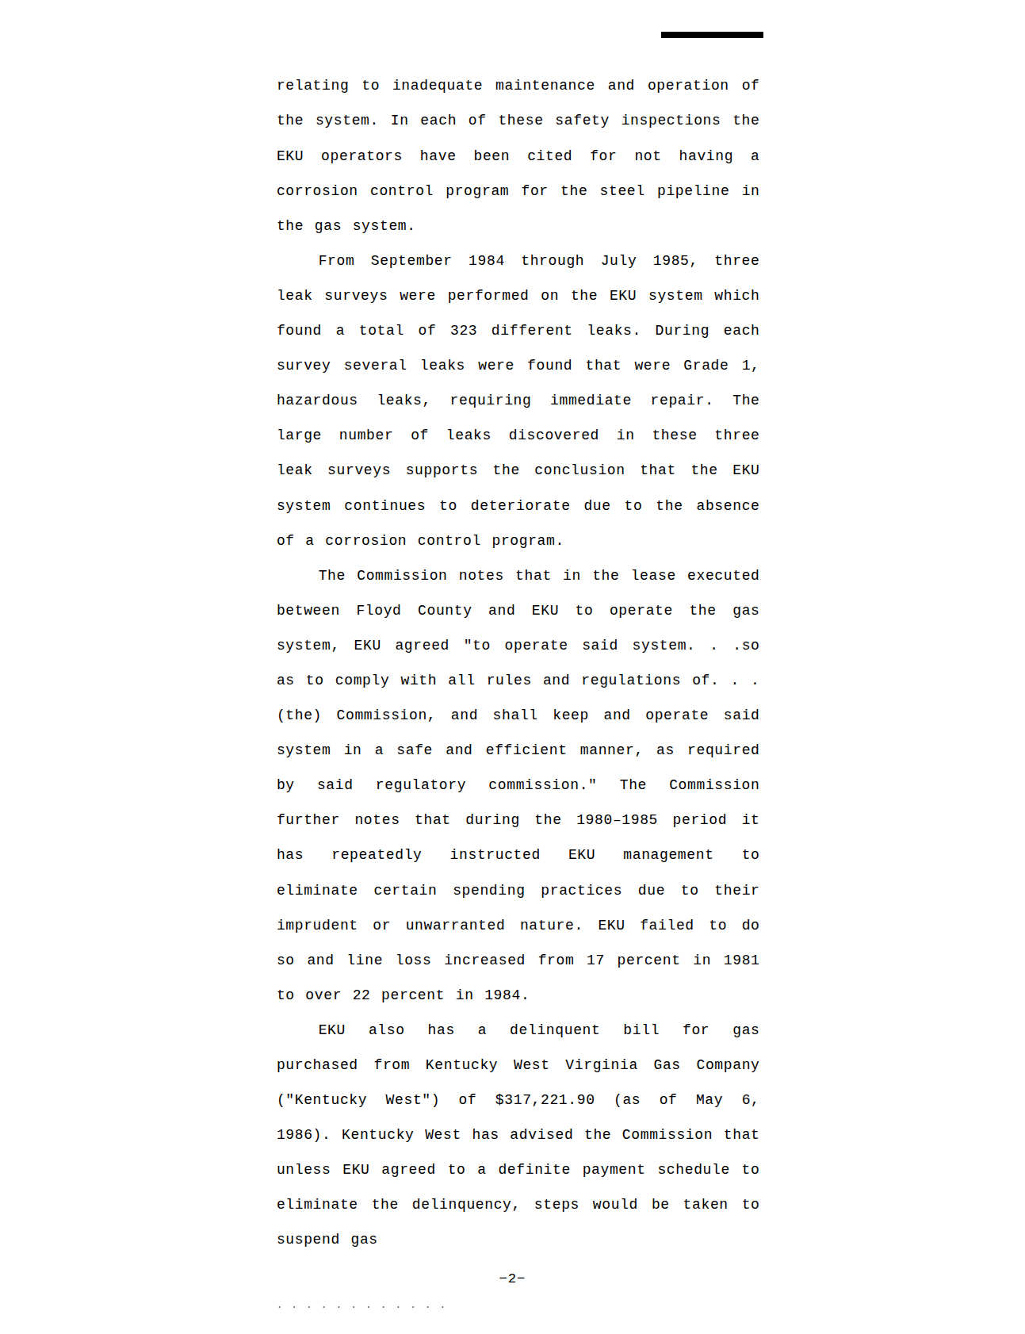relating to inadequate maintenance and operation of the system. In each of these safety inspections the EKU operators have been cited for not having a corrosion control program for the steel pipeline in the gas system.
From September 1984 through July 1985, three leak surveys were performed on the EKU system which found a total of 323 different leaks. During each survey several leaks were found that were Grade 1, hazardous leaks, requiring immediate repair. The large number of leaks discovered in these three leak surveys supports the conclusion that the EKU system continues to deteriorate due to the absence of a corrosion control program.
The Commission notes that in the lease executed between Floyd County and EKU to operate the gas system, EKU agreed "to operate said system. . .so as to comply with all rules and regulations of. . .(the) Commission, and shall keep and operate said system in a safe and efficient manner, as required by said regulatory commission." The Commission further notes that during the 1980–1985 period it has repeatedly instructed EKU management to eliminate certain spending practices due to their imprudent or unwarranted nature. EKU failed to do so and line loss increased from 17 percent in 1981 to over 22 percent in 1984.
EKU also has a delinquent bill for gas purchased from Kentucky West Virginia Gas Company ("Kentucky West") of $317,221.90 (as of May 6, 1986). Kentucky West has advised the Commission that unless EKU agreed to a definite payment schedule to eliminate the delinquency, steps would be taken to suspend gas
−2−
. . . . . . . . . . . .